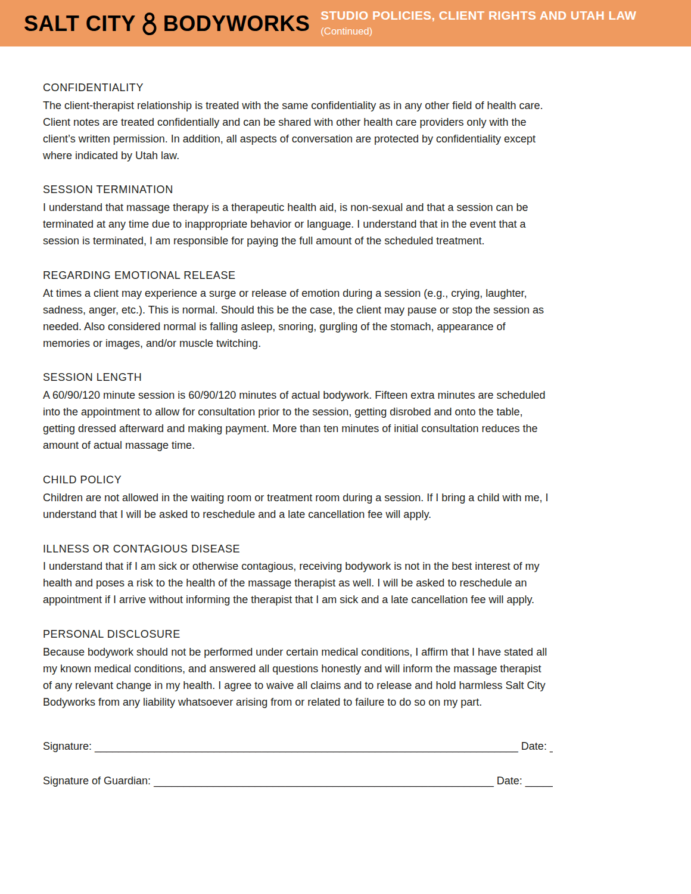SALT CITY BODYWORKS
STUDIO POLICIES, CLIENT RIGHTS AND UTAH LAW (Continued)
Confidentiality
The client-therapist relationship is treated with the same confidentiality as in any other field of health care. Client notes are treated confidentially and can be shared with other health care providers only with the client’s written permission. In addition, all aspects of conversation are protected by confidentiality except where indicated by Utah law.
Session Termination
I understand that massage therapy is a therapeutic health aid, is non-sexual and that a session can be terminated at any time due to inappropriate behavior or language. I understand that in the event that a session is terminated, I am responsible for paying the full amount of the scheduled treatment.
Regarding Emotional Release
At times a client may experience a surge or release of emotion during a session (e.g., crying, laughter, sadness, anger, etc.). This is normal. Should this be the case, the client may pause or stop the session as needed. Also considered normal is falling asleep, snoring, gurgling of the stomach, appearance of memories or images, and/or muscle twitching.
Session Length
A 60/90/120 minute session is 60/90/120 minutes of actual bodywork. Fifteen extra minutes are scheduled into the appointment to allow for consultation prior to the session, getting disrobed and onto the table, getting dressed afterward and making payment. More than ten minutes of initial consultation reduces the amount of actual massage time.
Child Policy
Children are not allowed in the waiting room or treatment room during a session. If I bring a child with me, I understand that I will be asked to reschedule and a late cancellation fee will apply.
Illness or Contagious Disease
I understand that if I am sick or otherwise contagious, receiving bodywork is not in the best interest of my health and poses a risk to the health of the massage therapist as well. I will be asked to reschedule an appointment if I arrive without informing the therapist that I am sick and a late cancellation fee will apply.
Personal Disclosure
Because bodywork should not be performed under certain medical conditions, I affirm that I have stated all my known medical conditions, and answered all questions honestly and will inform the massage therapist of any relevant change in my health. I agree to waive all claims and to release and hold harmless Salt City Bodyworks from any liability whatsoever arising from or related to failure to do so on my part.
Signature: _______________________________________________________________________ Date: ____________________________
Signature of Guardian: _________________________________________________________ Date: ____________________________